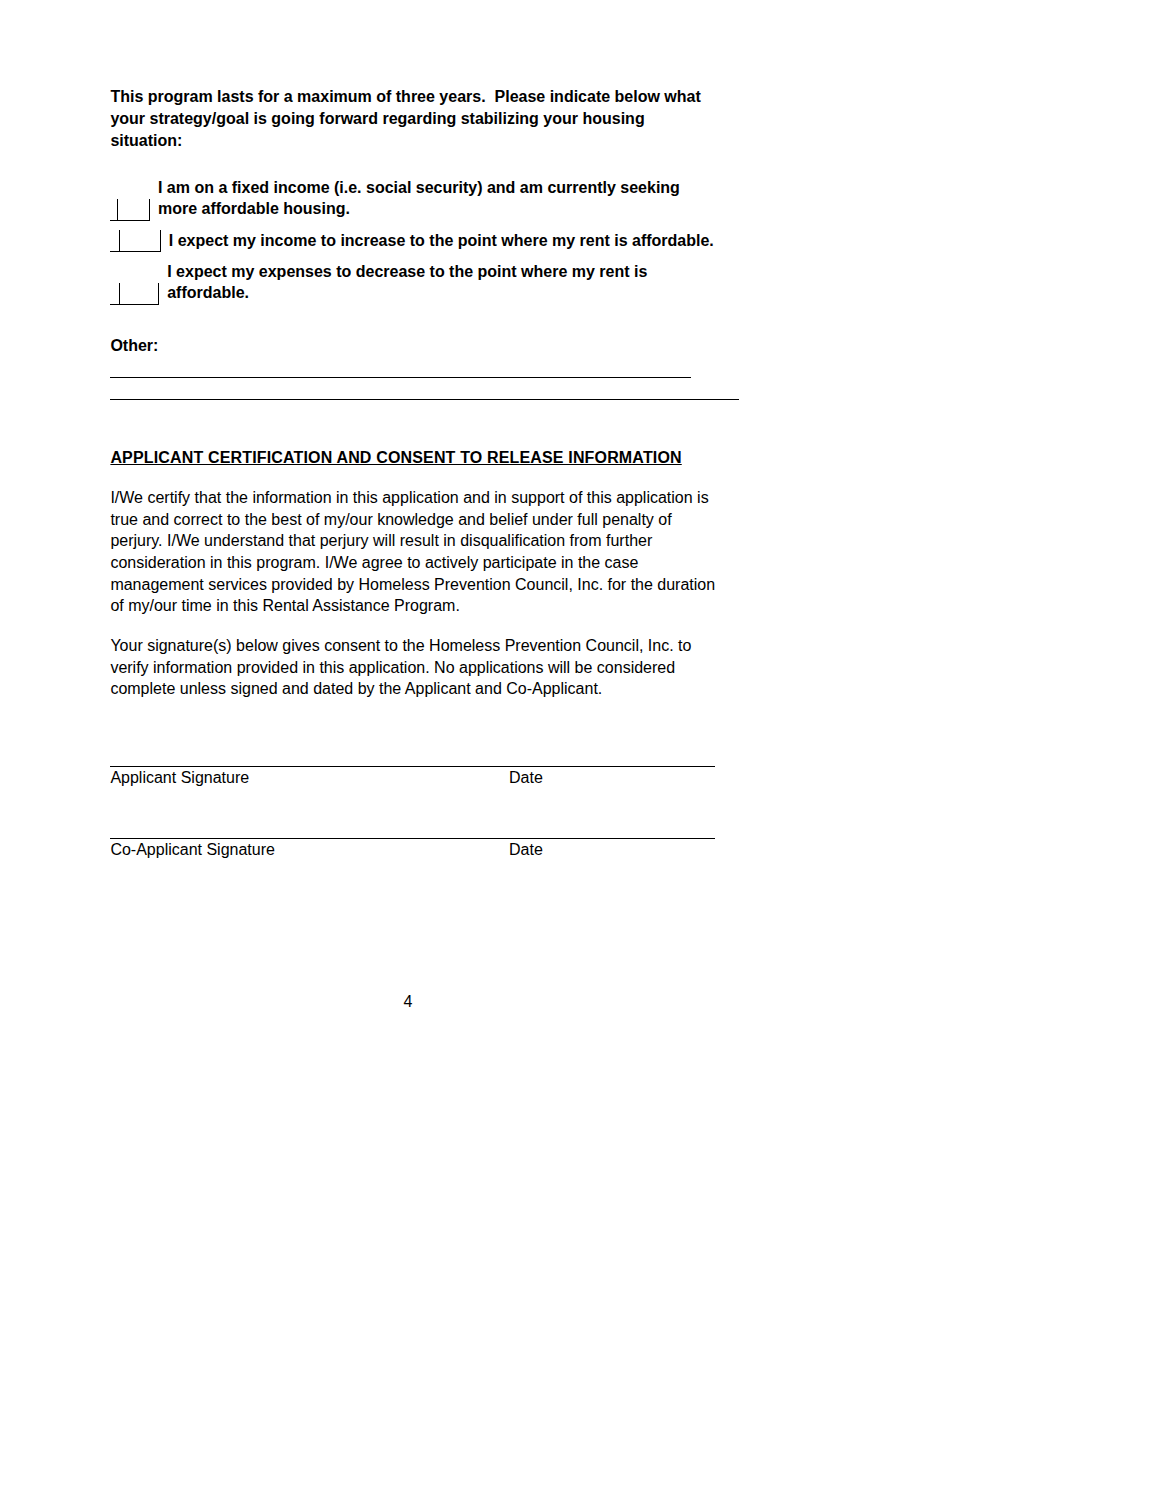This program lasts for a maximum of three years. Please indicate below what your strategy/goal is going forward regarding stabilizing your housing situation:
I am on a fixed income (i.e. social security) and am currently seeking more affordable housing.
I expect my income to increase to the point where my rent is affordable.
I expect my expenses to decrease to the point where my rent is affordable.
Other:
APPLICANT CERTIFICATION AND CONSENT TO RELEASE INFORMATION
I/We certify that the information in this application and in support of this application is true and correct to the best of my/our knowledge and belief under full penalty of perjury. I/We understand that perjury will result in disqualification from further consideration in this program. I/We agree to actively participate in the case management services provided by Homeless Prevention Council, Inc. for the duration of my/our time in this Rental Assistance Program.
Your signature(s) below gives consent to the Homeless Prevention Council, Inc. to verify information provided in this application. No applications will be considered complete unless signed and dated by the Applicant and Co-Applicant.
| Applicant Signature | Date |
| Co-Applicant Signature | Date |
4